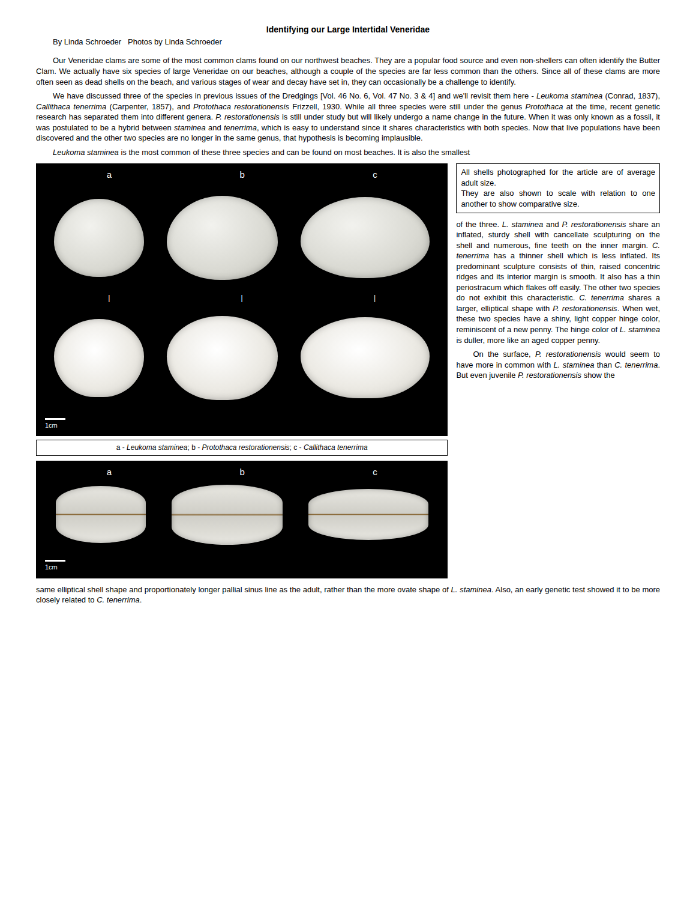Identifying our Large Intertidal Veneridae
By Linda Schroeder Photos by Linda Schroeder
Our Veneridae clams are some of the most common clams found on our northwest beaches. They are a popular food source and even non-shellers can often identify the Butter Clam. We actually have six species of large Veneridae on our beaches, although a couple of the species are far less common than the others. Since all of these clams are more often seen as dead shells on the beach, and various stages of wear and decay have set in, they can occasionally be a challenge to identify.
We have discussed three of the species in previous issues of the Dredgings [Vol. 46 No. 6, Vol. 47 No. 3 & 4] and we'll revisit them here - Leukoma staminea (Conrad, 1837), Callithaca tenerrima (Carpenter, 1857), and Protothaca restorationensis Frizzell, 1930. While all three species were still under the genus Protothaca at the time, recent genetic research has separated them into different genera. P. restorationensis is still under study but will likely undergo a name change in the future. When it was only known as a fossil, it was postulated to be a hybrid between staminea and tenerrima, which is easy to understand since it shares characteristics with both species. Now that live populations have been discovered and the other two species are no longer in the same genus, that hypothesis is becoming implausible.
Leukoma staminea is the most common of these three species and can be found on most beaches. It is also the smallest
a b c
| | |
1cm
a - Leukoma staminea; b - Protothaca restorationensis; c - Callithaca tenerrima
a b c
1cm
All shells photographed for the article are of average adult size.
They are also shown to scale with relation to one another to show comparative size.
of the three. L. staminea and P. restorationensis share an inflated, sturdy shell with cancellate sculpturing on the shell and numerous, fine teeth on the inner margin. C. tenerrima has a thinner shell which is less inflated. Its predominant sculpture consists of thin, raised concentric ridges and its interior margin is smooth. It also has a thin periostracum which flakes off easily. The other two species do not exhibit this characteristic. C. tenerrima shares a larger, elliptical shape with P. restorationensis. When wet, these two species have a shiny, light copper hinge color, reminiscent of a new penny. The hinge color of L. staminea is duller, more like an aged copper penny.
On the surface, P. restorationensis would seem to have more in common with L. staminea than C. tenerrima. But even juvenile P. restorationensis show the
same elliptical shell shape and proportionately longer pallial sinus line as the adult, rather than the more ovate shape of L. staminea. Also, an early genetic test showed it to be more closely related to C. tenerrima.